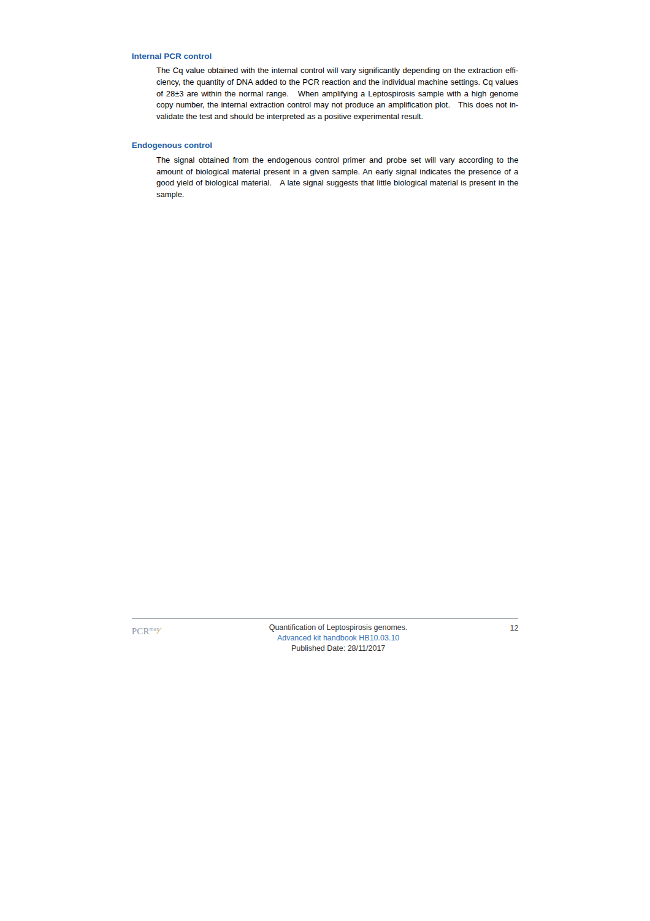Internal PCR control
The Cq value obtained with the internal control will vary significantly depending on the extraction efficiency, the quantity of DNA added to the PCR reaction and the individual machine settings. Cq values of 28±3 are within the normal range. When amplifying a Leptospirosis sample with a high genome copy number, the internal extraction control may not produce an amplification plot. This does not invalidate the test and should be interpreted as a positive experimental result.
Endogenous control
The signal obtained from the endogenous control primer and probe set will vary according to the amount of biological material present in a given sample. An early signal indicates the presence of a good yield of biological material. A late signal suggests that little biological material is present in the sample.
PCRmax⁄
Quantification of Leptospirosis genomes.
Advanced kit handbook HB10.03.10
Published Date: 28/11/2017
12